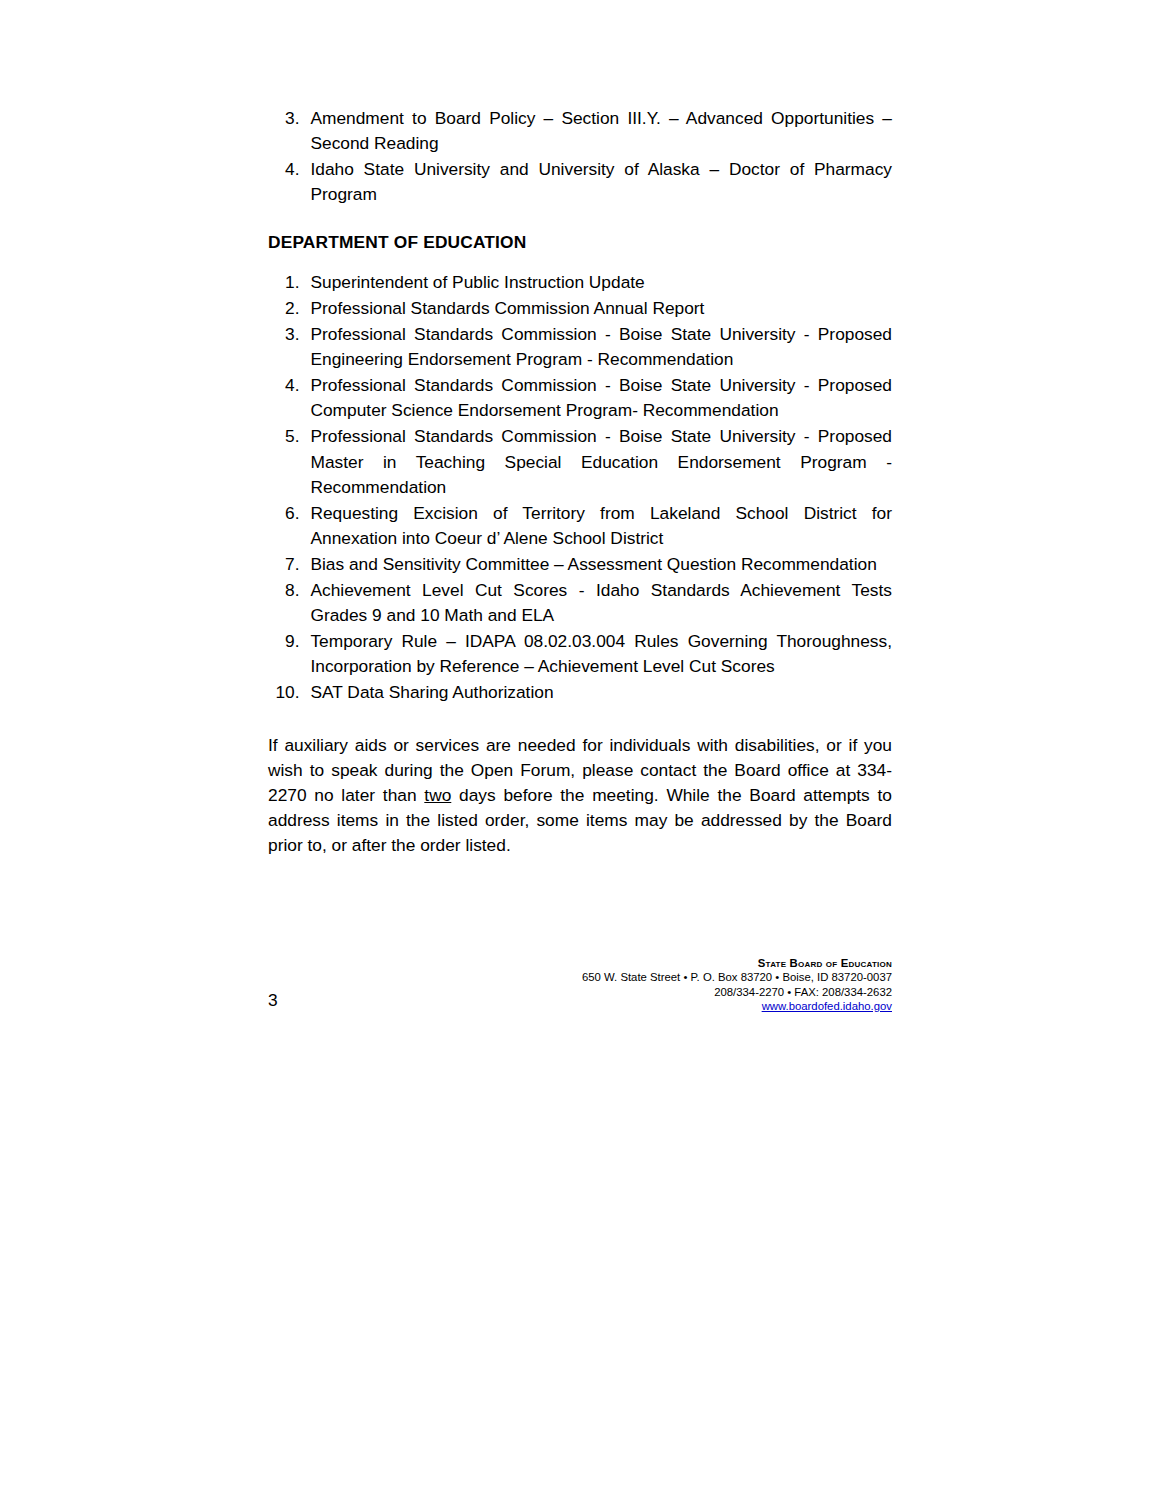Amendment to Board Policy – Section III.Y. – Advanced Opportunities – Second Reading
Idaho State University and University of Alaska – Doctor of Pharmacy Program
DEPARTMENT OF EDUCATION
Superintendent of Public Instruction Update
Professional Standards Commission Annual Report
Professional Standards Commission - Boise State University - Proposed Engineering Endorsement Program - Recommendation
Professional Standards Commission - Boise State University - Proposed Computer Science Endorsement Program- Recommendation
Professional Standards Commission - Boise State University - Proposed Master in Teaching Special Education Endorsement Program - Recommendation
Requesting Excision of Territory from Lakeland School District for Annexation into Coeur d’ Alene School District
Bias and Sensitivity Committee – Assessment Question Recommendation
Achievement Level Cut Scores - Idaho Standards Achievement Tests Grades 9 and 10 Math and ELA
Temporary Rule – IDAPA 08.02.03.004 Rules Governing Thoroughness, Incorporation by Reference – Achievement Level Cut Scores
SAT Data Sharing Authorization
If auxiliary aids or services are needed for individuals with disabilities, or if you wish to speak during the Open Forum, please contact the Board office at 334-2270 no later than two days before the meeting. While the Board attempts to address items in the listed order, some items may be addressed by the Board prior to, or after the order listed.
| 3 | State Board of Education 650 W. State Street • P. O. Box 83720 • Boise, ID 83720-0037 208/334-2270 • FAX: 208/334-2632 www.boardofed.idaho.gov |